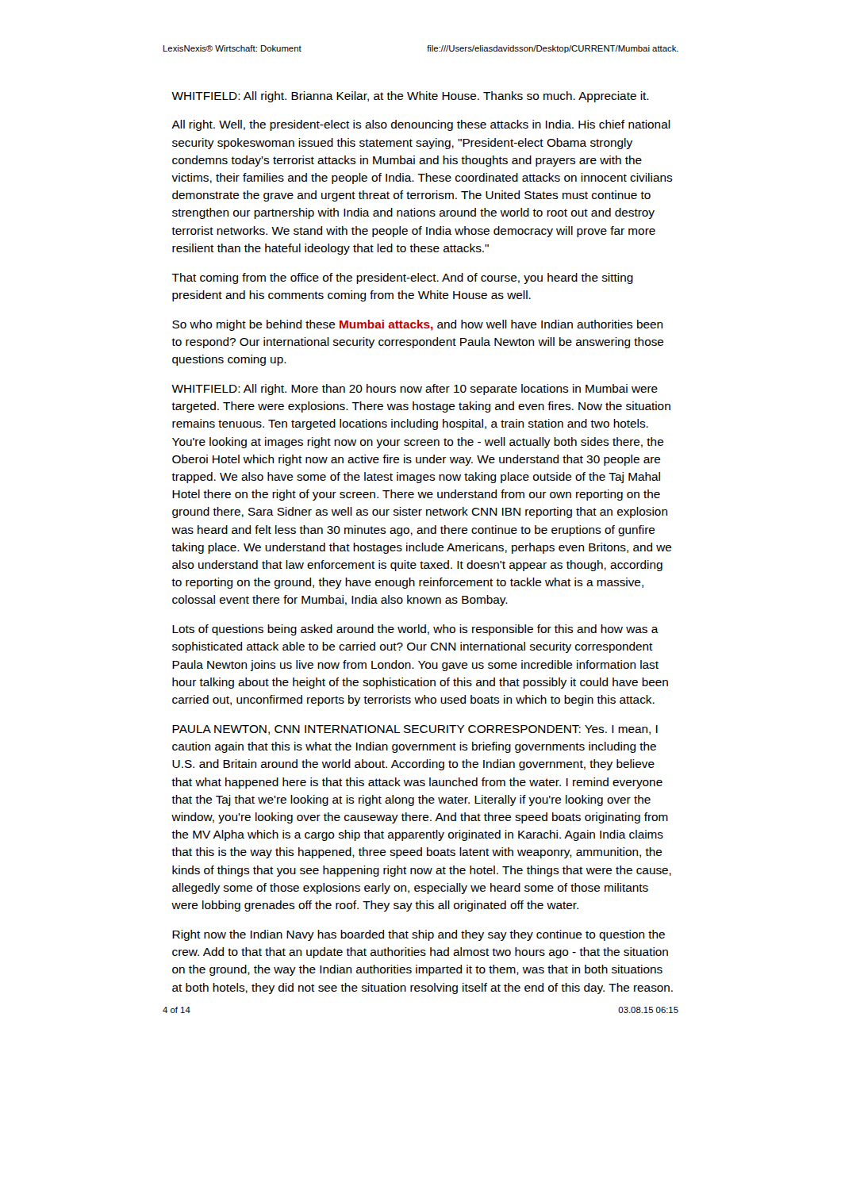LexisNexis® Wirtschaft: Dokument
file:///Users/eliasdavidsson/Desktop/CURRENT/Mumbai attack...
WHITFIELD: All right. Brianna Keilar, at the White House. Thanks so much. Appreciate it.
All right. Well, the president-elect is also denouncing these attacks in India. His chief national security spokeswoman issued this statement saying, "President-elect Obama strongly condemns today's terrorist attacks in Mumbai and his thoughts and prayers are with the victims, their families and the people of India. These coordinated attacks on innocent civilians demonstrate the grave and urgent threat of terrorism. The United States must continue to strengthen our partnership with India and nations around the world to root out and destroy terrorist networks. We stand with the people of India whose democracy will prove far more resilient than the hateful ideology that led to these attacks."
That coming from the office of the president-elect. And of course, you heard the sitting president and his comments coming from the White House as well.
So who might be behind these Mumbai attacks, and how well have Indian authorities been to respond? Our international security correspondent Paula Newton will be answering those questions coming up.
WHITFIELD: All right. More than 20 hours now after 10 separate locations in Mumbai were targeted. There were explosions. There was hostage taking and even fires. Now the situation remains tenuous. Ten targeted locations including hospital, a train station and two hotels. You're looking at images right now on your screen to the - well actually both sides there, the Oberoi Hotel which right now an active fire is under way. We understand that 30 people are trapped. We also have some of the latest images now taking place outside of the Taj Mahal Hotel there on the right of your screen. There we understand from our own reporting on the ground there, Sara Sidner as well as our sister network CNN IBN reporting that an explosion was heard and felt less than 30 minutes ago, and there continue to be eruptions of gunfire taking place. We understand that hostages include Americans, perhaps even Britons, and we also understand that law enforcement is quite taxed. It doesn't appear as though, according to reporting on the ground, they have enough reinforcement to tackle what is a massive, colossal event there for Mumbai, India also known as Bombay.
Lots of questions being asked around the world, who is responsible for this and how was a sophisticated attack able to be carried out? Our CNN international security correspondent Paula Newton joins us live now from London. You gave us some incredible information last hour talking about the height of the sophistication of this and that possibly it could have been carried out, unconfirmed reports by terrorists who used boats in which to begin this attack.
PAULA NEWTON, CNN INTERNATIONAL SECURITY CORRESPONDENT: Yes. I mean, I caution again that this is what the Indian government is briefing governments including the U.S. and Britain around the world about. According to the Indian government, they believe that what happened here is that this attack was launched from the water. I remind everyone that the Taj that we're looking at is right along the water. Literally if you're looking over the window, you're looking over the causeway there. And that three speed boats originating from the MV Alpha which is a cargo ship that apparently originated in Karachi. Again India claims that this is the way this happened, three speed boats latent with weaponry, ammunition, the kinds of things that you see happening right now at the hotel. The things that were the cause, allegedly some of those explosions early on, especially we heard some of those militants were lobbing grenades off the roof. They say this all originated off the water.
Right now the Indian Navy has boarded that ship and they say they continue to question the crew. Add to that that an update that authorities had almost two hours ago - that the situation on the ground, the way the Indian authorities imparted it to them, was that in both situations at both hotels, they did not see the situation resolving itself at the end of this day. The reason.
4 of 14
03.08.15 06:15